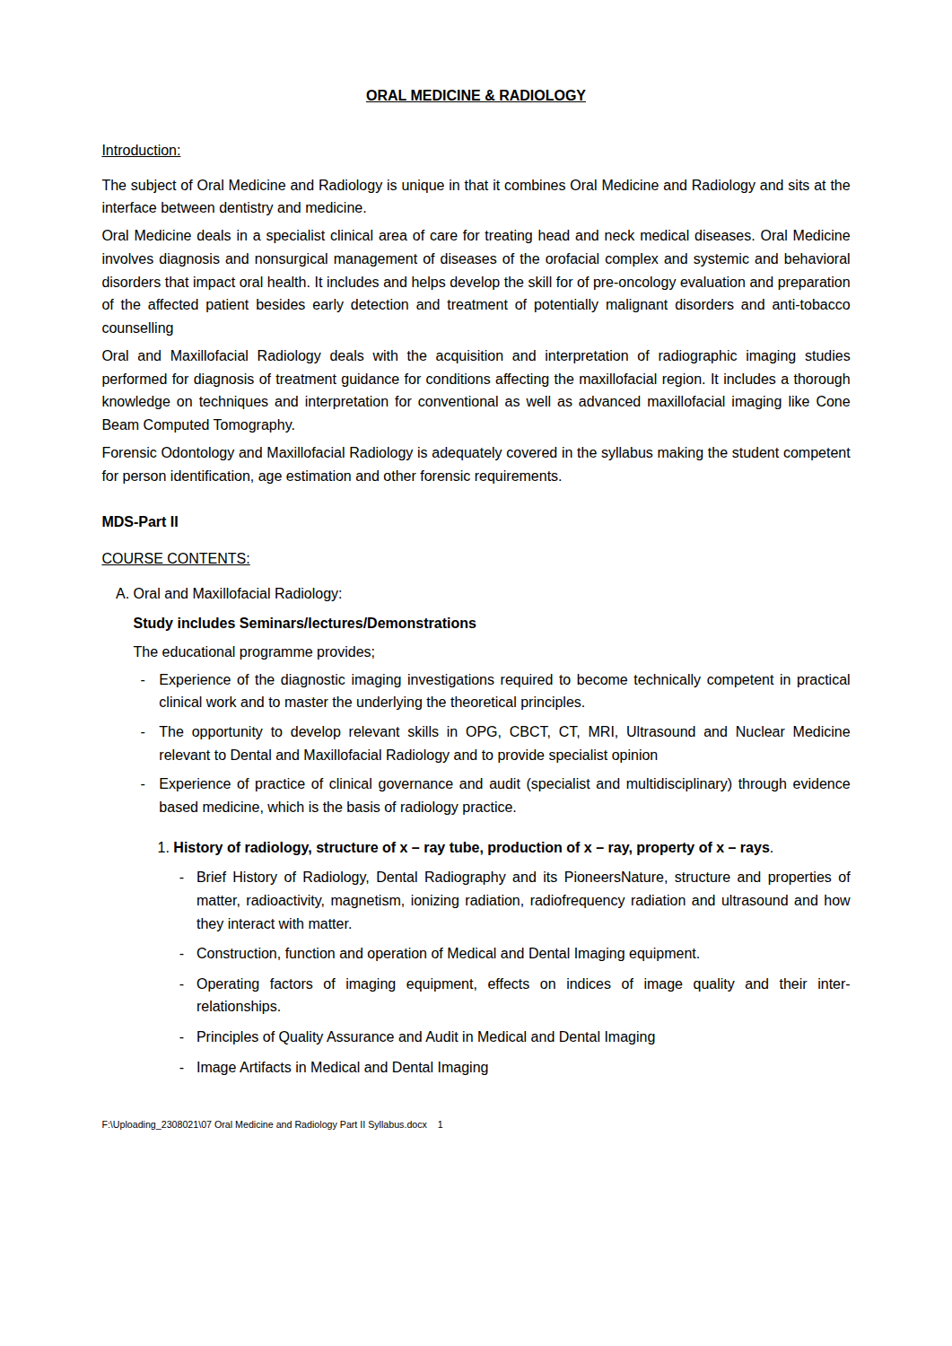ORAL MEDICINE & RADIOLOGY
Introduction:
The subject of Oral Medicine and Radiology is unique in that it combines Oral Medicine and Radiology and sits at the interface between dentistry and medicine.
Oral Medicine deals in a specialist clinical area of care for treating head and neck medical diseases. Oral Medicine involves diagnosis and nonsurgical management of diseases of the orofacial complex and systemic and behavioral disorders that impact oral health. It includes and helps develop the skill for of pre-oncology evaluation and preparation of the affected patient besides early detection and treatment of potentially malignant disorders and anti-tobacco counselling
Oral and Maxillofacial Radiology deals with the acquisition and interpretation of radiographic imaging studies performed for diagnosis of treatment guidance for conditions affecting the maxillofacial region. It includes a thorough knowledge on techniques and interpretation for conventional as well as advanced maxillofacial imaging like Cone Beam Computed Tomography.
Forensic Odontology and Maxillofacial Radiology is adequately covered in the syllabus making the student competent for person identification, age estimation and other forensic requirements.
MDS-Part II
COURSE CONTENTS:
Oral and Maxillofacial Radiology:
Study includes Seminars/lectures/Demonstrations
The educational programme provides;
Experience of the diagnostic imaging investigations required to become technically competent in practical clinical work and to master the underlying the theoretical principles.
The opportunity to develop relevant skills in OPG, CBCT, CT, MRI, Ultrasound and Nuclear Medicine relevant to Dental and Maxillofacial Radiology and to provide specialist opinion
Experience of practice of clinical governance and audit (specialist and multidisciplinary) through evidence based medicine, which is the basis of radiology practice.
History of radiology, structure of x – ray tube, production of x – ray, property of x – rays.
Brief History of Radiology, Dental Radiography and its PioneersNature, structure and properties of matter, radioactivity, magnetism, ionizing radiation, radiofrequency radiation and ultrasound and how they interact with matter.
Construction, function and operation of Medical and Dental Imaging equipment.
Operating factors of imaging equipment, effects on indices of image quality and their inter-relationships.
Principles of Quality Assurance and Audit in Medical and Dental Imaging
Image Artifacts in Medical and Dental Imaging
F:\Uploading_2308021\07 Oral Medicine and Radiology Part II Syllabus.docx 1